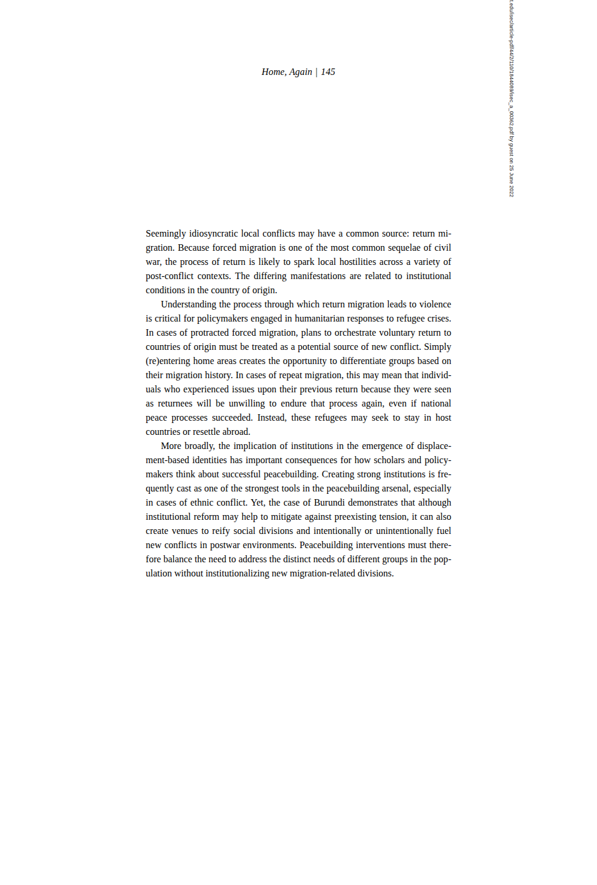Home, Again|145
Seemingly idiosyncratic local conflicts may have a common source: return migration. Because forced migration is one of the most common sequelae of civil war, the process of return is likely to spark local hostilities across a variety of post-conflict contexts. The differing manifestations are related to institutional conditions in the country of origin.
Understanding the process through which return migration leads to violence is critical for policymakers engaged in humanitarian responses to refugee crises. In cases of protracted forced migration, plans to orchestrate voluntary return to countries of origin must be treated as a potential source of new conflict. Simply (re)entering home areas creates the opportunity to differentiate groups based on their migration history. In cases of repeat migration, this may mean that individuals who experienced issues upon their previous return because they were seen as returnees will be unwilling to endure that process again, even if national peace processes succeeded. Instead, these refugees may seek to stay in host countries or resettle abroad.
More broadly, the implication of institutions in the emergence of displacement-based identities has important consequences for how scholars and policymakers think about successful peacebuilding. Creating strong institutions is frequently cast as one of the strongest tools in the peacebuilding arsenal, especially in cases of ethnic conflict. Yet, the case of Burundi demonstrates that although institutional reform may help to mitigate against preexisting tension, it can also create venues to reify social divisions and intentionally or unintentionally fuel new conflicts in postwar environments. Peacebuilding interventions must therefore balance the need to address the distinct needs of different groups in the population without institutionalizing new migration-related divisions.
Downloaded from http://direct.mit.edu/isec/article-pdf/44/2/110/1844089/isec_a_00362.pdf by guest on 25 June 2022